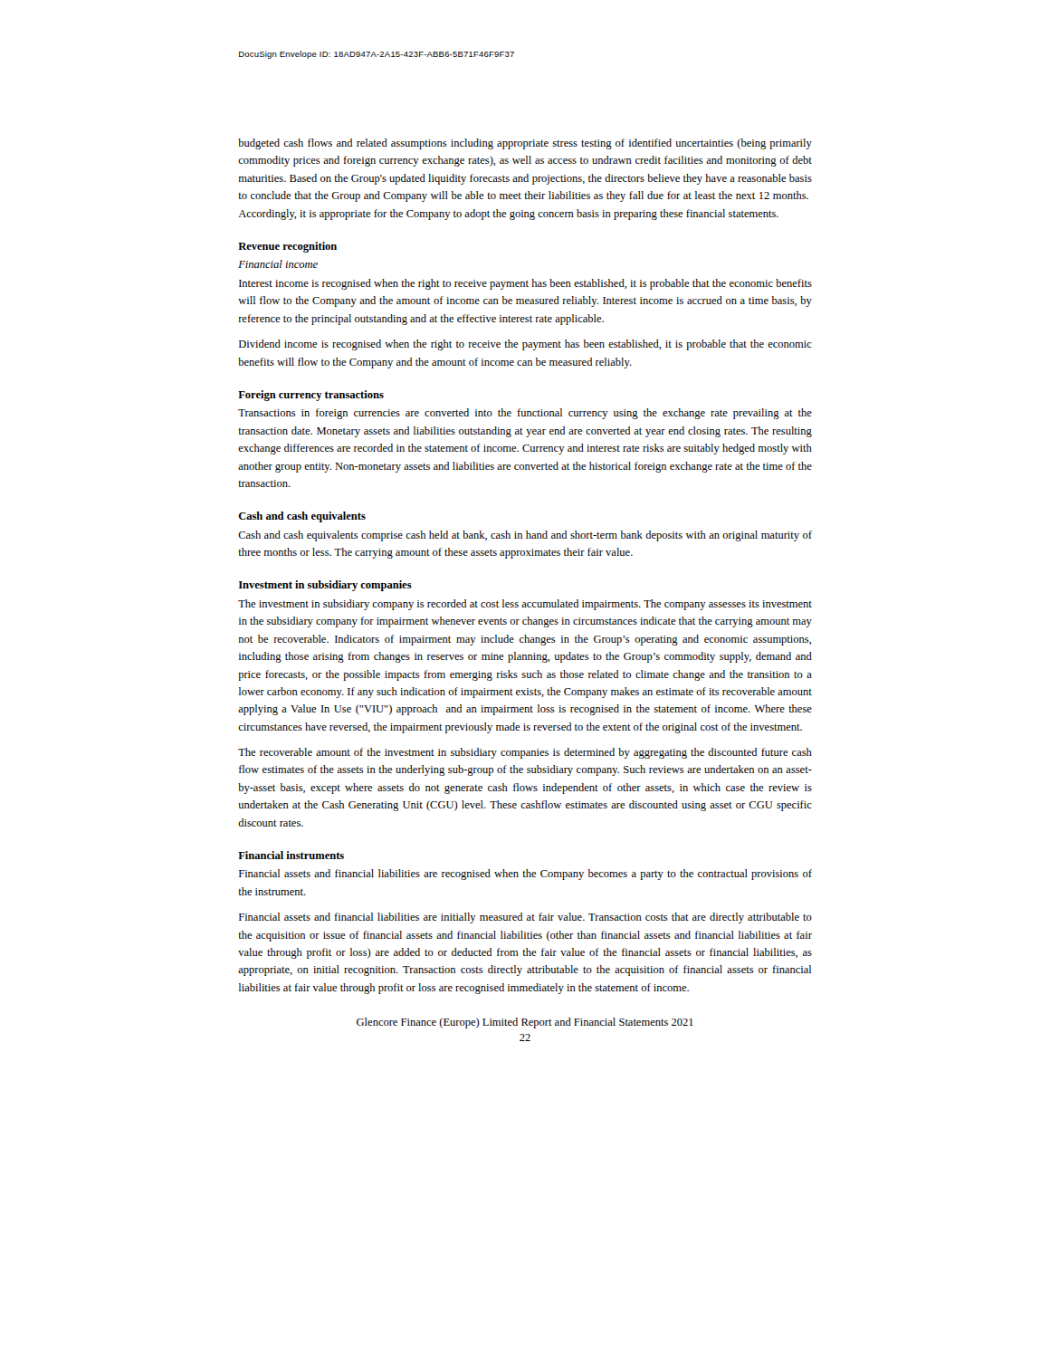DocuSign Envelope ID: 18AD947A-2A15-423F-ABB6-5B71F46F9F37
budgeted cash flows and related assumptions including appropriate stress testing of identified uncertainties (being primarily commodity prices and foreign currency exchange rates), as well as access to undrawn credit facilities and monitoring of debt maturities. Based on the Group's updated liquidity forecasts and projections, the directors believe they have a reasonable basis to conclude that the Group and Company will be able to meet their liabilities as they fall due for at least the next 12 months. Accordingly, it is appropriate for the Company to adopt the going concern basis in preparing these financial statements.
Revenue recognition
Financial income
Interest income is recognised when the right to receive payment has been established, it is probable that the economic benefits will flow to the Company and the amount of income can be measured reliably. Interest income is accrued on a time basis, by reference to the principal outstanding and at the effective interest rate applicable.
Dividend income is recognised when the right to receive the payment has been established, it is probable that the economic benefits will flow to the Company and the amount of income can be measured reliably.
Foreign currency transactions
Transactions in foreign currencies are converted into the functional currency using the exchange rate prevailing at the transaction date. Monetary assets and liabilities outstanding at year end are converted at year end closing rates. The resulting exchange differences are recorded in the statement of income. Currency and interest rate risks are suitably hedged mostly with another group entity. Non-monetary assets and liabilities are converted at the historical foreign exchange rate at the time of the transaction.
Cash and cash equivalents
Cash and cash equivalents comprise cash held at bank, cash in hand and short-term bank deposits with an original maturity of three months or less. The carrying amount of these assets approximates their fair value.
Investment in subsidiary companies
The investment in subsidiary company is recorded at cost less accumulated impairments. The company assesses its investment in the subsidiary company for impairment whenever events or changes in circumstances indicate that the carrying amount may not be recoverable. Indicators of impairment may include changes in the Group’s operating and economic assumptions, including those arising from changes in reserves or mine planning, updates to the Group’s commodity supply, demand and price forecasts, or the possible impacts from emerging risks such as those related to climate change and the transition to a lower carbon economy. If any such indication of impairment exists, the Company makes an estimate of its recoverable amount applying a Value In Use ("VIU") approach and an impairment loss is recognised in the statement of income. Where these circumstances have reversed, the impairment previously made is reversed to the extent of the original cost of the investment.
The recoverable amount of the investment in subsidiary companies is determined by aggregating the discounted future cash flow estimates of the assets in the underlying sub-group of the subsidiary company. Such reviews are undertaken on an asset-by-asset basis, except where assets do not generate cash flows independent of other assets, in which case the review is undertaken at the Cash Generating Unit (CGU) level. These cashflow estimates are discounted using asset or CGU specific discount rates.
Financial instruments
Financial assets and financial liabilities are recognised when the Company becomes a party to the contractual provisions of the instrument.
Financial assets and financial liabilities are initially measured at fair value. Transaction costs that are directly attributable to the acquisition or issue of financial assets and financial liabilities (other than financial assets and financial liabilities at fair value through profit or loss) are added to or deducted from the fair value of the financial assets or financial liabilities, as appropriate, on initial recognition. Transaction costs directly attributable to the acquisition of financial assets or financial liabilities at fair value through profit or loss are recognised immediately in the statement of income.
Glencore Finance (Europe) Limited Report and Financial Statements 2021 22